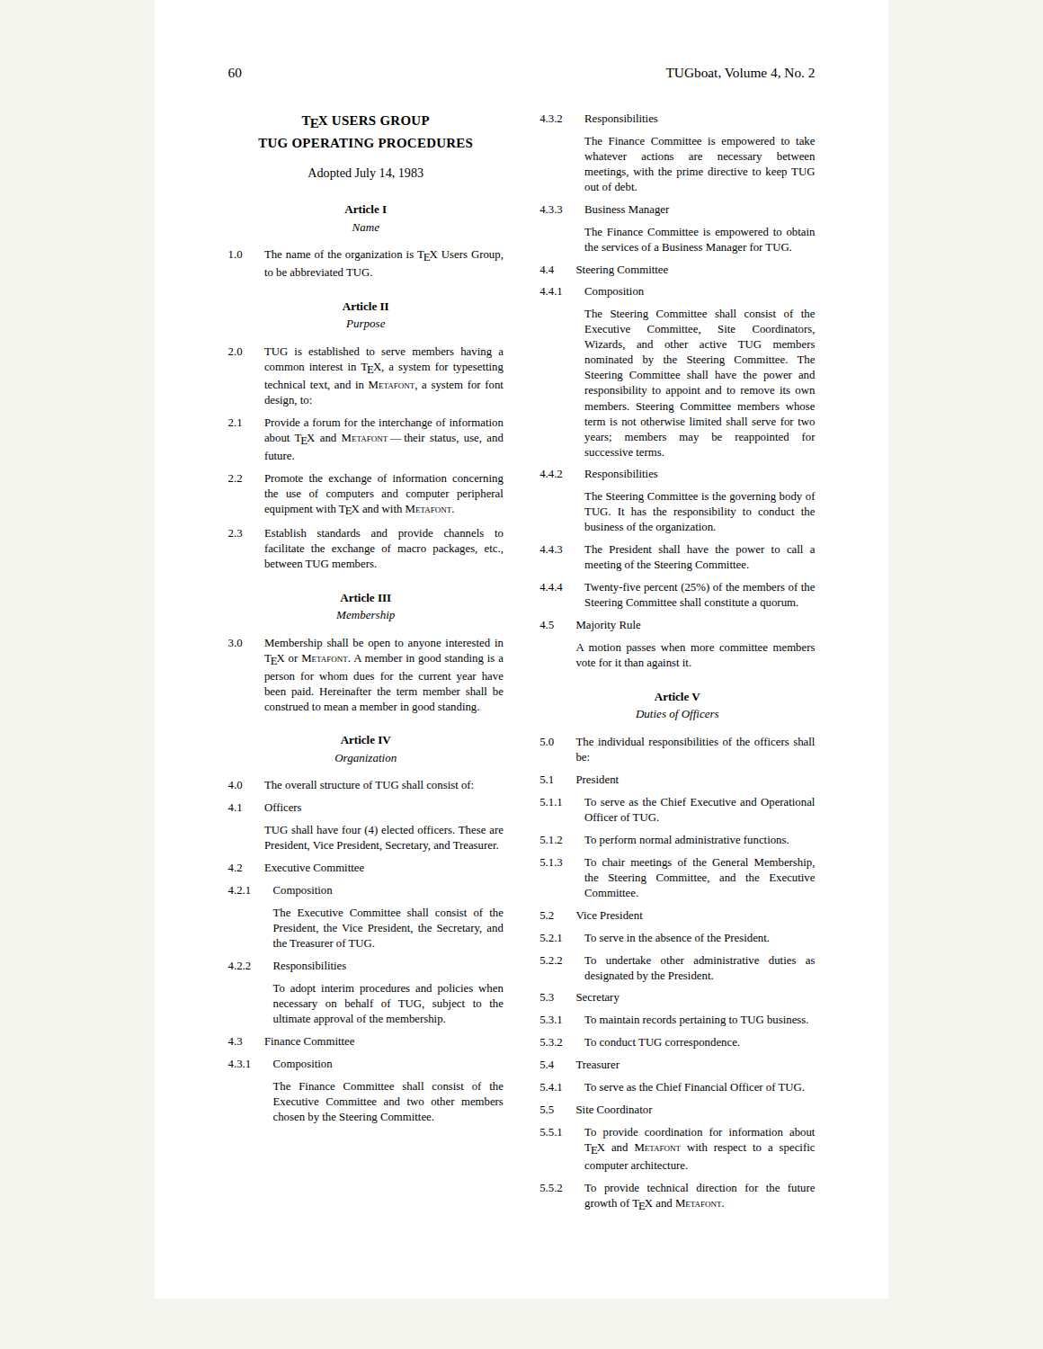60 TUGboat, Volume 4, No. 2
TEX USERS GROUP
TUG OPERATING PROCEDURES
Adopted July 14, 1983
Article I
Name
1.0
The name of the organization is TEX Users Group, to be abbreviated TUG.
Article II
Purpose
2.0
TUG is established to serve members having a common interest in TEX, a system for typesetting technical text, and in Metafont, a system for font design, to:
2.1
Provide a forum for the interchange of information about TEX and Metafont — their status, use, and future.
2.2
Promote the exchange of information concerning the use of computers and computer peripheral equipment with TEX and with Metafont.
2.3
Establish standards and provide channels to facilitate the exchange of macro packages, etc., between TUG members.
Article III
Membership
3.0
Membership shall be open to anyone interested in TEX or Metafont. A member in good standing is a person for whom dues for the current year have been paid. Hereinafter the term member shall be construed to mean a member in good standing.
Article IV
Organization
4.0
The overall structure of TUG shall consist of:
4.1
Officers
TUG shall have four (4) elected officers. These are President, Vice President, Secretary, and Treasurer.
4.2
Executive Committee
4.2.1
Composition
The Executive Committee shall consist of the President, the Vice President, the Secretary, and the Treasurer of TUG.
4.2.2
Responsibilities
To adopt interim procedures and policies when necessary on behalf of TUG, subject to the ultimate approval of the membership.
4.3
Finance Committee
4.3.1
Composition
The Finance Committee shall consist of the Executive Committee and two other members chosen by the Steering Committee.
4.3.2
Responsibilities
The Finance Committee is empowered to take whatever actions are necessary between meetings, with the prime directive to keep TUG out of debt.
4.3.3
Business Manager
The Finance Committee is empowered to obtain the services of a Business Manager for TUG.
4.4
Steering Committee
4.4.1
Composition
The Steering Committee shall consist of the Executive Committee, Site Coordinators, Wizards, and other active TUG members nominated by the Steering Committee. The Steering Committee shall have the power and responsibility to appoint and to remove its own members. Steering Committee members whose term is not otherwise limited shall serve for two years; members may be reappointed for successive terms.
4.4.2
Responsibilities
The Steering Committee is the governing body of TUG. It has the responsibility to conduct the business of the organization.
4.4.3
The President shall have the power to call a meeting of the Steering Committee.
4.4.4
Twenty-five percent (25%) of the members of the Steering Committee shall constitute a quorum.
4.5
Majority Rule
A motion passes when more committee members vote for it than against it.
Article V
Duties of Officers
5.0
The individual responsibilities of the officers shall be:
5.1
President
5.1.1
To serve as the Chief Executive and Operational Officer of TUG.
5.1.2
To perform normal administrative functions.
5.1.3
To chair meetings of the General Membership, the Steering Committee, and the Executive Committee.
5.2
Vice President
5.2.1
To serve in the absence of the President.
5.2.2
To undertake other administrative duties as designated by the President.
5.3
Secretary
5.3.1
To maintain records pertaining to TUG business.
5.3.2
To conduct TUG correspondence.
5.4
Treasurer
5.4.1
To serve as the Chief Financial Officer of TUG.
5.5
Site Coordinator
5.5.1
To provide coordination for information about TEX and Metafont with respect to a specific computer architecture.
5.5.2
To provide technical direction for the future growth of TEX and Metafont.